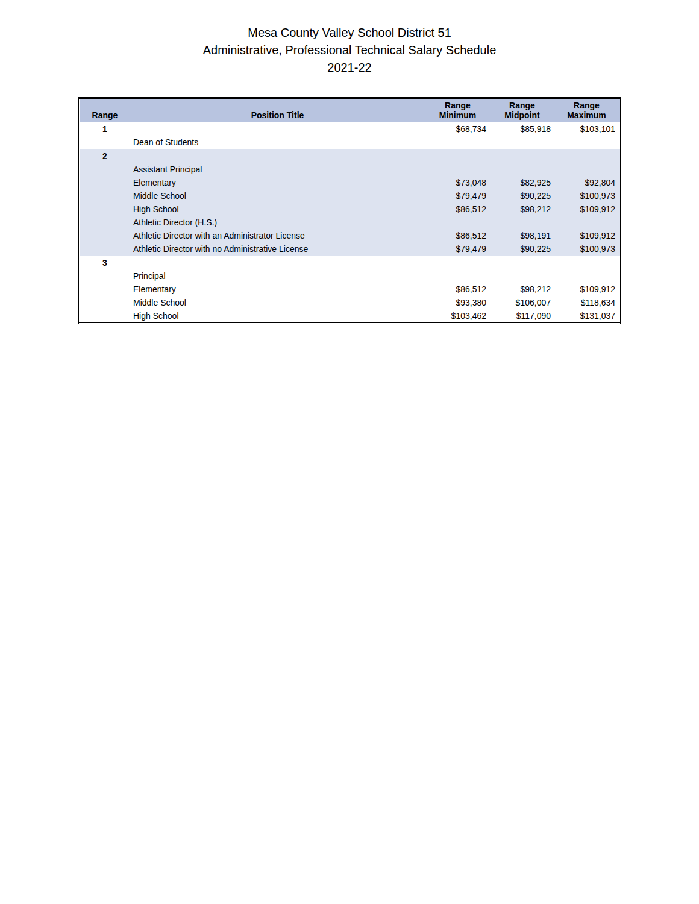Mesa County Valley School District 51
Administrative, Professional Technical Salary Schedule
2021-22
| Range | Position Title | Range Minimum | Range Midpoint | Range Maximum |
| --- | --- | --- | --- | --- |
| 1 | | $68,734 | $85,918 | $103,101 |
| | Dean of Students | | | |
| 2 | | | | |
| | Assistant Principal | | | |
| | Elementary | $73,048 | $82,925 | $92,804 |
| | Middle School | $79,479 | $90,225 | $100,973 |
| | High School | $86,512 | $98,212 | $109,912 |
| | Athletic Director (H.S.) | | | |
| | Athletic Director with an Administrator License | $86,512 | $98,191 | $109,912 |
| | Athletic Director with no Administrative License | $79,479 | $90,225 | $100,973 |
| 3 | | | | |
| | Principal | | | |
| | Elementary | $86,512 | $98,212 | $109,912 |
| | Middle School | $93,380 | $106,007 | $118,634 |
| | High School | $103,462 | $117,090 | $131,037 |